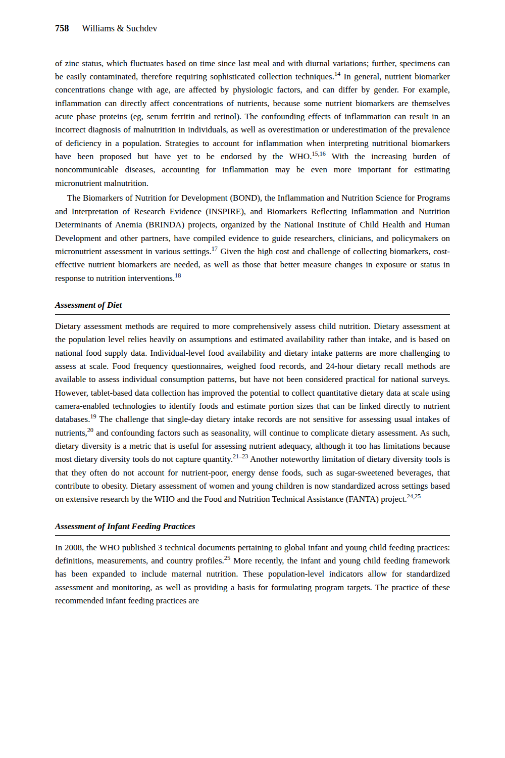758 Williams & Suchdev
of zinc status, which fluctuates based on time since last meal and with diurnal variations; further, specimens can be easily contaminated, therefore requiring sophisticated collection techniques.14 In general, nutrient biomarker concentrations change with age, are affected by physiologic factors, and can differ by gender. For example, inflammation can directly affect concentrations of nutrients, because some nutrient biomarkers are themselves acute phase proteins (eg, serum ferritin and retinol). The confounding effects of inflammation can result in an incorrect diagnosis of malnutrition in individuals, as well as overestimation or underestimation of the prevalence of deficiency in a population. Strategies to account for inflammation when interpreting nutritional biomarkers have been proposed but have yet to be endorsed by the WHO.15,16 With the increasing burden of noncommunicable diseases, accounting for inflammation may be even more important for estimating micronutrient malnutrition.
The Biomarkers of Nutrition for Development (BOND), the Inflammation and Nutrition Science for Programs and Interpretation of Research Evidence (INSPIRE), and Biomarkers Reflecting Inflammation and Nutrition Determinants of Anemia (BRINDA) projects, organized by the National Institute of Child Health and Human Development and other partners, have compiled evidence to guide researchers, clinicians, and policymakers on micronutrient assessment in various settings.17 Given the high cost and challenge of collecting biomarkers, cost-effective nutrient biomarkers are needed, as well as those that better measure changes in exposure or status in response to nutrition interventions.18
Assessment of Diet
Dietary assessment methods are required to more comprehensively assess child nutrition. Dietary assessment at the population level relies heavily on assumptions and estimated availability rather than intake, and is based on national food supply data. Individual-level food availability and dietary intake patterns are more challenging to assess at scale. Food frequency questionnaires, weighed food records, and 24-hour dietary recall methods are available to assess individual consumption patterns, but have not been considered practical for national surveys. However, tablet-based data collection has improved the potential to collect quantitative dietary data at scale using camera-enabled technologies to identify foods and estimate portion sizes that can be linked directly to nutrient databases.19 The challenge that single-day dietary intake records are not sensitive for assessing usual intakes of nutrients,20 and confounding factors such as seasonality, will continue to complicate dietary assessment. As such, dietary diversity is a metric that is useful for assessing nutrient adequacy, although it too has limitations because most dietary diversity tools do not capture quantity.21–23 Another noteworthy limitation of dietary diversity tools is that they often do not account for nutrient-poor, energy dense foods, such as sugar-sweetened beverages, that contribute to obesity. Dietary assessment of women and young children is now standardized across settings based on extensive research by the WHO and the Food and Nutrition Technical Assistance (FANTA) project.24,25
Assessment of Infant Feeding Practices
In 2008, the WHO published 3 technical documents pertaining to global infant and young child feeding practices: definitions, measurements, and country profiles.25 More recently, the infant and young child feeding framework has been expanded to include maternal nutrition. These population-level indicators allow for standardized assessment and monitoring, as well as providing a basis for formulating program targets. The practice of these recommended infant feeding practices are